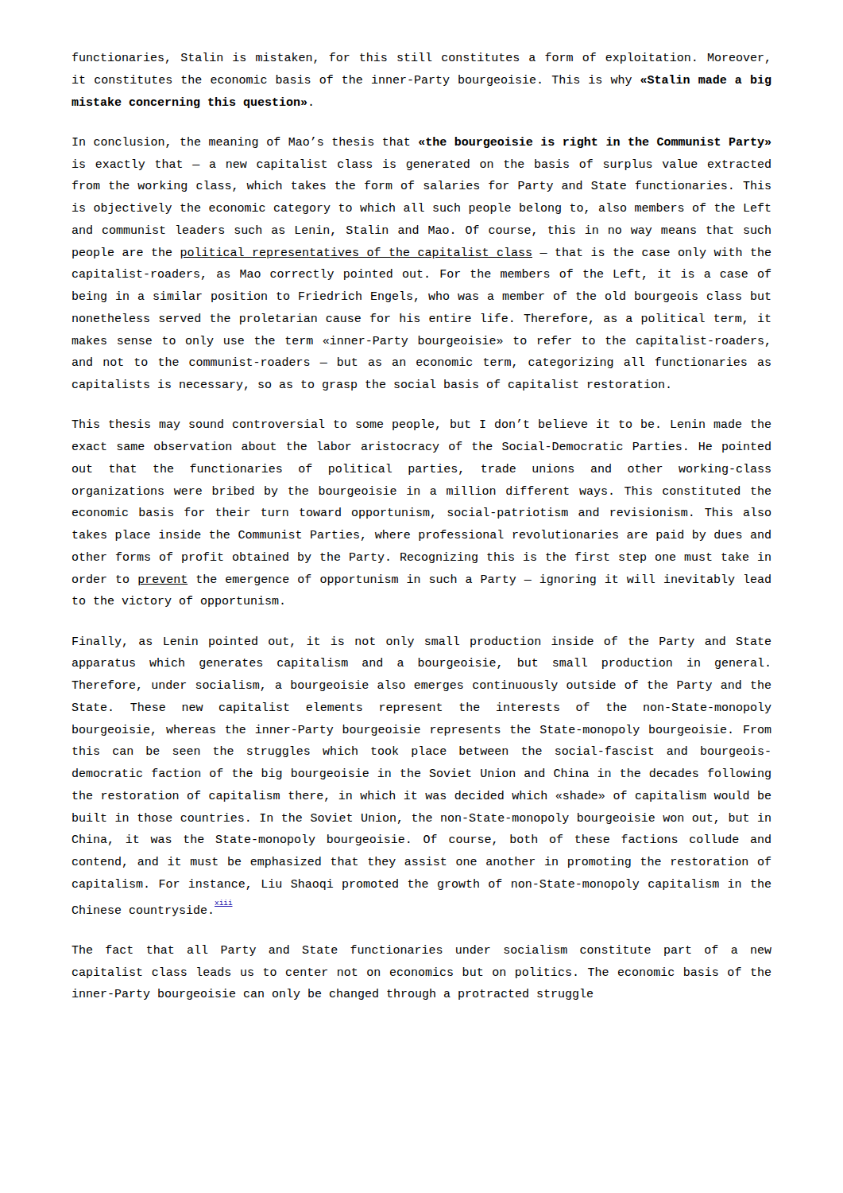functionaries, Stalin is mistaken, for this still constitutes a form of exploitation. Moreover, it constitutes the economic basis of the inner-Party bourgeoisie. This is why «Stalin made a big mistake concerning this question».
In conclusion, the meaning of Mao’s thesis that «the bourgeoisie is right in the Communist Party» is exactly that — a new capitalist class is generated on the basis of surplus value extracted from the working class, which takes the form of salaries for Party and State functionaries. This is objectively the economic category to which all such people belong to, also members of the Left and communist leaders such as Lenin, Stalin and Mao. Of course, this in no way means that such people are the political representatives of the capitalist class — that is the case only with the capitalist-roaders, as Mao correctly pointed out. For the members of the Left, it is a case of being in a similar position to Friedrich Engels, who was a member of the old bourgeois class but nonetheless served the proletarian cause for his entire life. Therefore, as a political term, it makes sense to only use the term «inner-Party bourgeoisie» to refer to the capitalist-roaders, and not to the communist-roaders — but as an economic term, categorizing all functionaries as capitalists is necessary, so as to grasp the social basis of capitalist restoration.
This thesis may sound controversial to some people, but I don’t believe it to be. Lenin made the exact same observation about the labor aristocracy of the Social-Democratic Parties. He pointed out that the functionaries of political parties, trade unions and other working-class organizations were bribed by the bourgeoisie in a million different ways. This constituted the economic basis for their turn toward opportunism, social-patriotism and revisionism. This also takes place inside the Communist Parties, where professional revolutionaries are paid by dues and other forms of profit obtained by the Party. Recognizing this is the first step one must take in order to prevent the emergence of opportunism in such a Party — ignoring it will inevitably lead to the victory of opportunism.
Finally, as Lenin pointed out, it is not only small production inside of the Party and State apparatus which generates capitalism and a bourgeoisie, but small production in general. Therefore, under socialism, a bourgeoisie also emerges continuously outside of the Party and the State. These new capitalist elements represent the interests of the non-State-monopoly bourgeoisie, whereas the inner-Party bourgeoisie represents the State-monopoly bourgeoisie. From this can be seen the struggles which took place between the social-fascist and bourgeois-democratic faction of the big bourgeoisie in the Soviet Union and China in the decades following the restoration of capitalism there, in which it was decided which «shade» of capitalism would be built in those countries. In the Soviet Union, the non-State-monopoly bourgeoisie won out, but in China, it was the State-monopoly bourgeoisie. Of course, both of these factions collude and contend, and it must be emphasized that they assist one another in promoting the restoration of capitalism. For instance, Liu Shaoqi promoted the growth of non-State-monopoly capitalism in the Chinese countryside.xiii
The fact that all Party and State functionaries under socialism constitute part of a new capitalist class leads us to center not on economics but on politics. The economic basis of the inner-Party bourgeoisie can only be changed through a protracted struggle